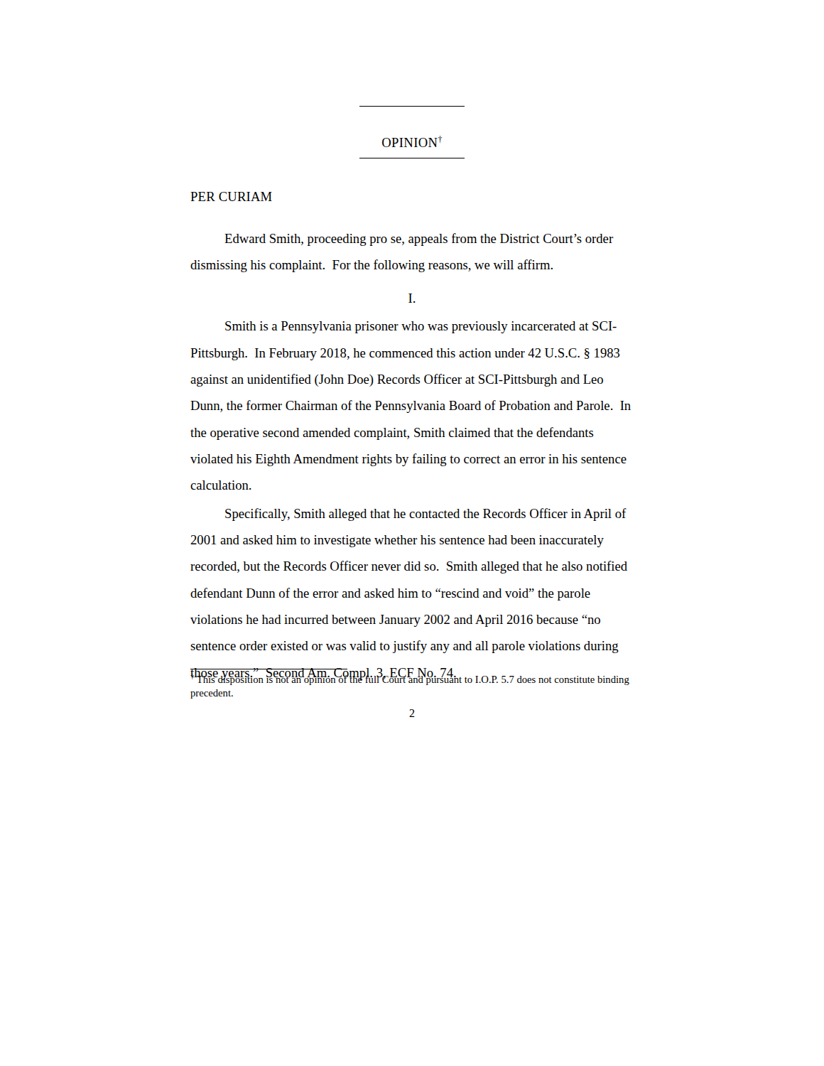OPINION†
PER CURIAM
Edward Smith, proceeding pro se, appeals from the District Court’s order dismissing his complaint. For the following reasons, we will affirm.
I.
Smith is a Pennsylvania prisoner who was previously incarcerated at SCI-Pittsburgh. In February 2018, he commenced this action under 42 U.S.C. § 1983 against an unidentified (John Doe) Records Officer at SCI-Pittsburgh and Leo Dunn, the former Chairman of the Pennsylvania Board of Probation and Parole. In the operative second amended complaint, Smith claimed that the defendants violated his Eighth Amendment rights by failing to correct an error in his sentence calculation.
Specifically, Smith alleged that he contacted the Records Officer in April of 2001 and asked him to investigate whether his sentence had been inaccurately recorded, but the Records Officer never did so. Smith alleged that he also notified defendant Dunn of the error and asked him to “rescind and void” the parole violations he had incurred between January 2002 and April 2016 because “no sentence order existed or was valid to justify any and all parole violations during those years.” Second Am. Compl. 3, ECF No. 74.
† This disposition is not an opinion of the full Court and pursuant to I.O.P. 5.7 does not constitute binding precedent.
2